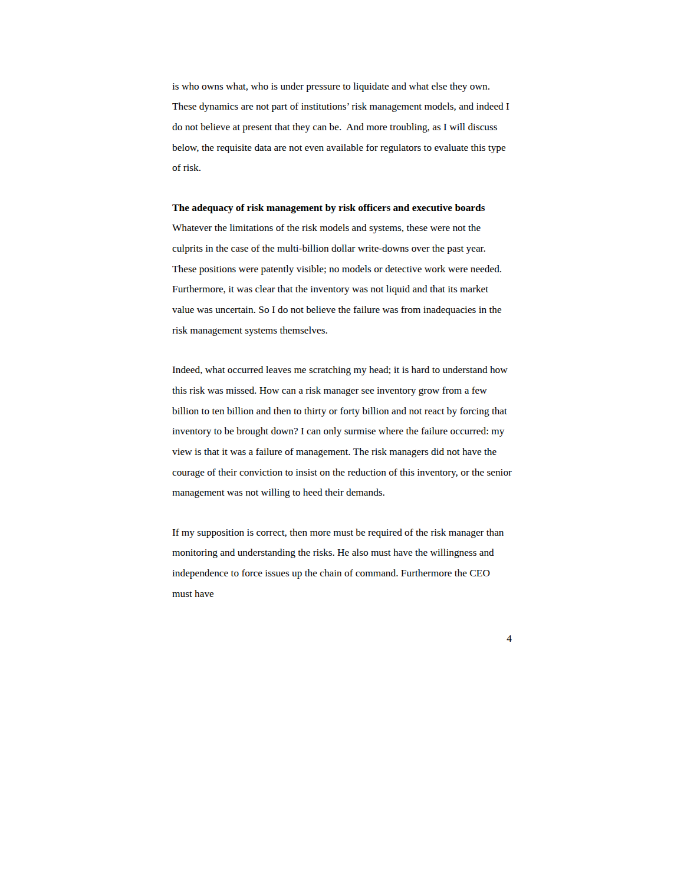is who owns what, who is under pressure to liquidate and what else they own. These dynamics are not part of institutions’ risk management models, and indeed I do not believe at present that they can be. And more troubling, as I will discuss below, the requisite data are not even available for regulators to evaluate this type of risk.
The adequacy of risk management by risk officers and executive boards
Whatever the limitations of the risk models and systems, these were not the culprits in the case of the multi-billion dollar write-downs over the past year. These positions were patently visible; no models or detective work were needed. Furthermore, it was clear that the inventory was not liquid and that its market value was uncertain. So I do not believe the failure was from inadequacies in the risk management systems themselves.
Indeed, what occurred leaves me scratching my head; it is hard to understand how this risk was missed. How can a risk manager see inventory grow from a few billion to ten billion and then to thirty or forty billion and not react by forcing that inventory to be brought down? I can only surmise where the failure occurred: my view is that it was a failure of management. The risk managers did not have the courage of their conviction to insist on the reduction of this inventory, or the senior management was not willing to heed their demands.
If my supposition is correct, then more must be required of the risk manager than monitoring and understanding the risks. He also must have the willingness and independence to force issues up the chain of command. Furthermore the CEO must have
4